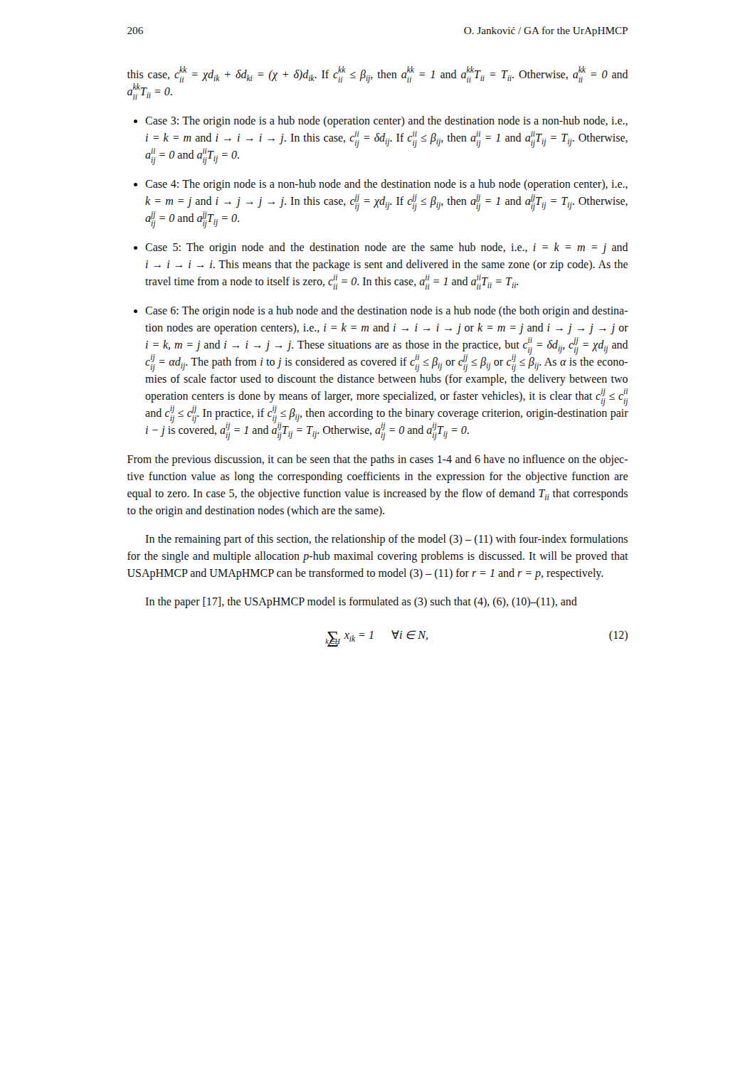206 O. Janković / GA for the UrApHMCP
this case, ckk ii = χdik + δdki = (χ + δ)dik. If ckk ii ≤ βij, then akk ii = 1 and akk ii Tii = Tii. Otherwise, akk ii = 0 and akk ii Tii = 0.
Case 3: The origin node is a hub node (operation center) and the destination node is a non-hub node, i.e., i = k = m and i → i → i → j. In this case, cii ij = δdij. If cii ij ≤ βij, then aii ij = 1 and aii ij Tij = Tij. Otherwise, aii ij = 0 and aii ij Tij = 0.
Case 4: The origin node is a non-hub node and the destination node is a hub node (operation center), i.e., k = m = j and i → j → j → j. In this case, cjj ij = χdij. If cjj ij ≤ βij, then ajj ij = 1 and ajj ij Tij = Tij. Otherwise, ajj ij = 0 and ajj ij Tij = 0.
Case 5: The origin node and the destination node are the same hub node, i.e., i = k = m = j and i → i → i → i. This means that the package is sent and delivered in the same zone (or zip code). As the travel time from a node to itself is zero, cii ii = 0. In this case, aii ii = 1 and aii ii Tii = Tii.
Case 6: The origin node is a hub node and the destination node is a hub node (the both origin and destination nodes are operation centers), i.e., i = k = m and i → i → i → j or k = m = j and i → j → j → j or i = k, m = j and i → i → j → j. These situations are as those in the practice, but cii ij = δdij, cjj ij = χdij and cij ij = αdij. The path from i to j is considered as covered if cii ij ≤ βij or cjj ij ≤ βij or cij ij ≤ βij. As α is the economies of scale factor used to discount the distance between hubs (for example, the delivery between two operation centers is done by means of larger, more specialized, or faster vehicles), it is clear that cij ij ≤ cii ij and cij ij ≤ cjj ij. In practice, if cij ij ≤ βij, then according to the binary coverage criterion, origin-destination pair i − j is covered, aij ij = 1 and aij ij Tij = Tij. Otherwise, aij ij = 0 and aij ij Tij = 0.
From the previous discussion, it can be seen that the paths in cases 1-4 and 6 have no influence on the objective function value as long the corresponding coefficients in the expression for the objective function are equal to zero. In case 5, the objective function value is increased by the flow of demand Tii that corresponds to the origin and destination nodes (which are the same).
In the remaining part of this section, the relationship of the model (3) – (11) with four-index formulations for the single and multiple allocation p-hub maximal covering problems is discussed. It will be proved that USApHMCP and UMApHMCP can be transformed to model (3) – (11) for r = 1 and r = p, respectively.
In the paper [17], the USApHMCP model is formulated as (3) such that (4), (6), (10)–(11), and
∑k∈H xik = 1 ∀i ∈ N, (12)